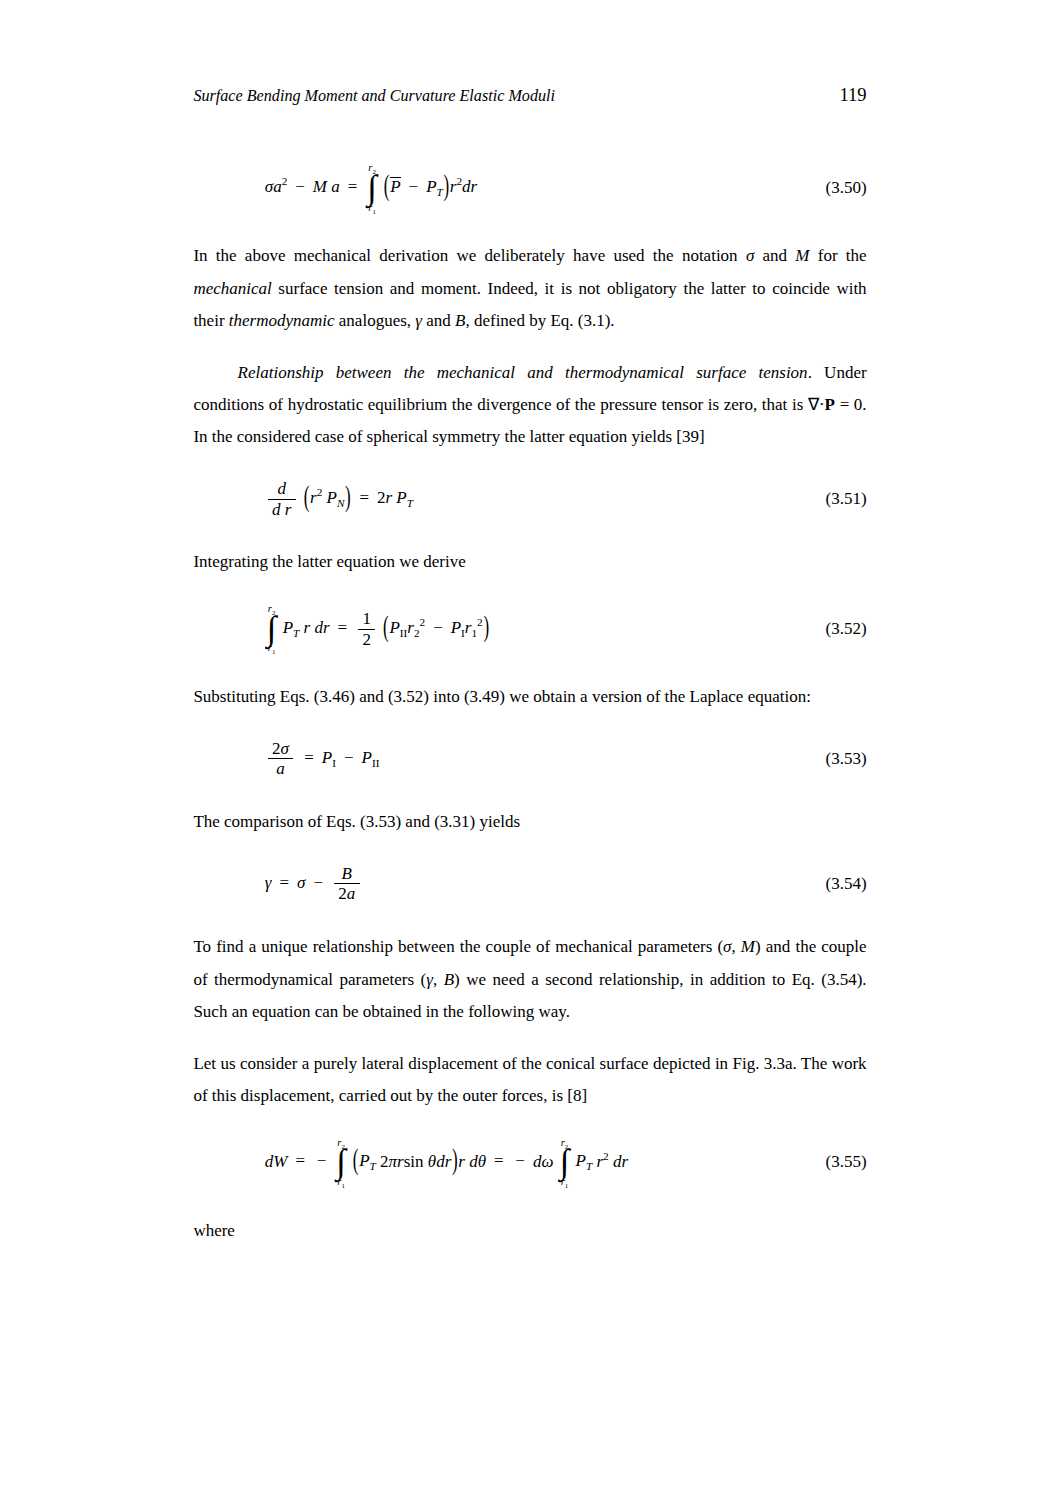Surface Bending Moment and Curvature Elastic Moduli 119
σa2 − M a = r2∫r1 (P − PT) r2dr
(3.50)
In the above mechanical derivation we deliberately have used the notation σ and M for the mechanical surface tension and moment. Indeed, it is not obligatory the latter to coincide with their thermodynamic analogues, γ and B, defined by Eq. (3.1).
Relationship between the mechanical and thermodynamical surface tension. Under conditions of hydrostatic equilibrium the divergence of the pressure tensor is zero, that is ∇·P = 0. In the considered case of spherical symmetry the latter equation yields [39]
dd r (r2 PN) = 2r PT
(3.51)
Integrating the latter equation we derive
r2∫r1 PT r dr = 12 (PIIr22 − PIr12)
(3.52)
Substituting Eqs. (3.46) and (3.52) into (3.49) we obtain a version of the Laplace equation:
2σ a = PI − PII
(3.53)
The comparison of Eqs. (3.53) and (3.31) yields
γ = σ − B 2a
(3.54)
To find a unique relationship between the couple of mechanical parameters (σ, M) and the couple of thermodynamical parameters (γ, B) we need a second relationship, in addition to Eq. (3.54). Such an equation can be obtained in the following way.
Let us consider a purely lateral displacement of the conical surface depicted in Fig. 3.3a. The work of this displacement, carried out by the outer forces, is [8]
dW = − r2∫r1 (PT 2πrsin θdr) r dθ = − dω r2∫r1 PT r2 dr
(3.55)
where